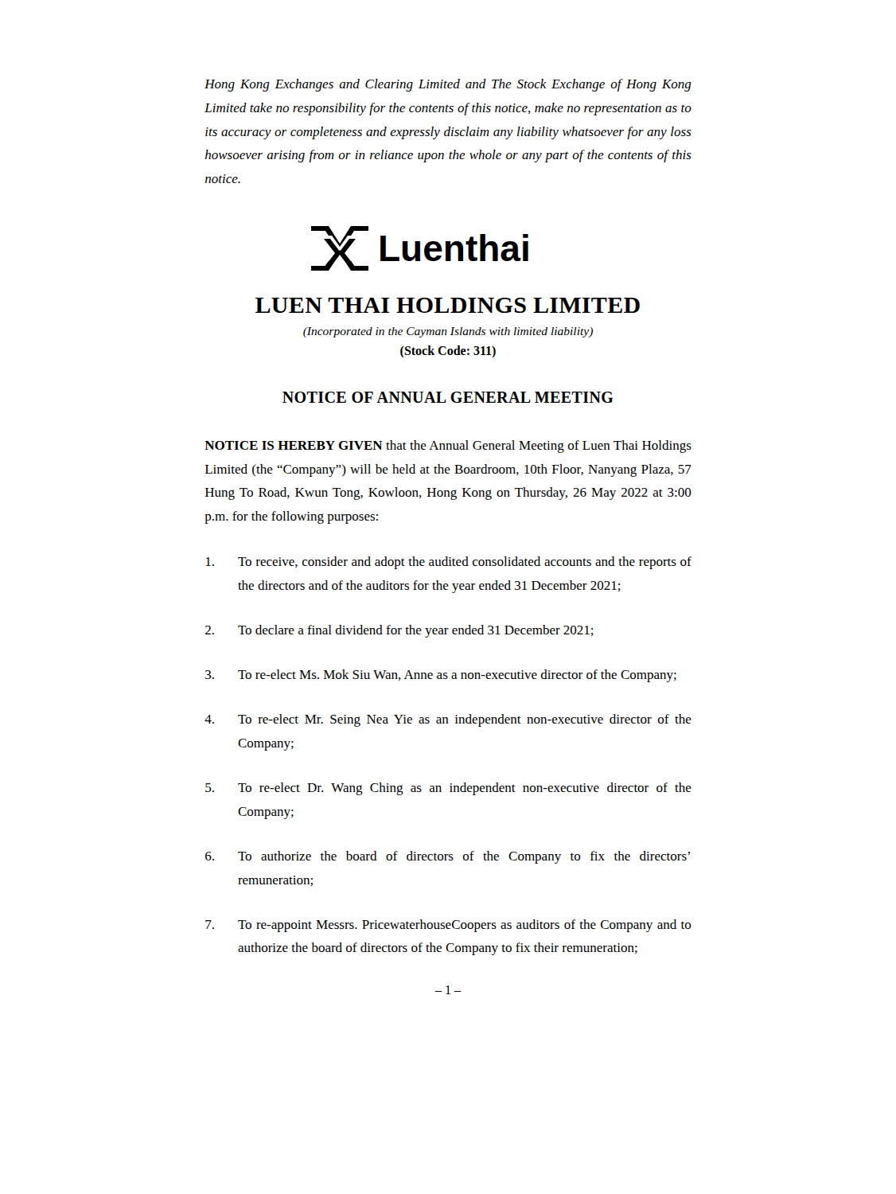Hong Kong Exchanges and Clearing Limited and The Stock Exchange of Hong Kong Limited take no responsibility for the contents of this notice, make no representation as to its accuracy or completeness and expressly disclaim any liability whatsoever for any loss howsoever arising from or in reliance upon the whole or any part of the contents of this notice.
Luenthai
LUEN THAI HOLDINGS LIMITED
(Incorporated in the Cayman Islands with limited liability)
(Stock Code: 311)
NOTICE OF ANNUAL GENERAL MEETING
NOTICE IS HEREBY GIVEN that the Annual General Meeting of Luen Thai Holdings Limited (the “Company”) will be held at the Boardroom, 10th Floor, Nanyang Plaza, 57 Hung To Road, Kwun Tong, Kowloon, Hong Kong on Thursday, 26 May 2022 at 3:00 p.m. for the following purposes:
1. To receive, consider and adopt the audited consolidated accounts and the reports of the directors and of the auditors for the year ended 31 December 2021;
2. To declare a final dividend for the year ended 31 December 2021;
3. To re-elect Ms. Mok Siu Wan, Anne as a non-executive director of the Company;
4. To re-elect Mr. Seing Nea Yie as an independent non-executive director of the Company;
5. To re-elect Dr. Wang Ching as an independent non-executive director of the Company;
6. To authorize the board of directors of the Company to fix the directors’ remuneration;
7. To re-appoint Messrs. PricewaterhouseCoopers as auditors of the Company and to authorize the board of directors of the Company to fix their remuneration;
– 1 –